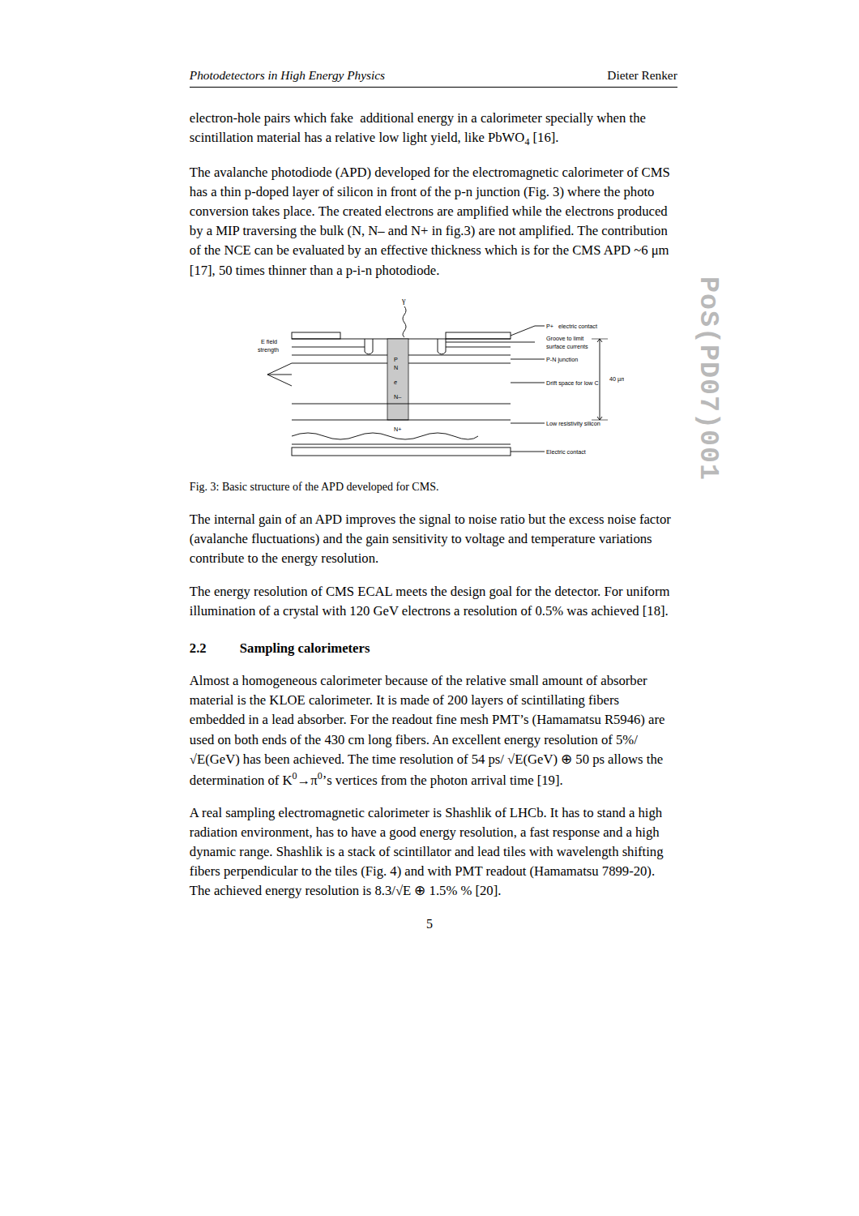Photodetectors in High Energy Physics Dieter Renker
PoS(PD07)001
electron-hole pairs which fake additional energy in a calorimeter specially when the scintillation material has a relative low light yield, like PbWO4 [16].
The avalanche photodiode (APD) developed for the electromagnetic calorimeter of CMS has a thin p-doped layer of silicon in front of the p-n junction (Fig. 3) where the photo conversion takes place. The created electrons are amplified while the electrons produced by a MIP traversing the bulk (N, N– and N+ in fig.3) are not amplified. The contribution of the NCE can be evaluated by an effective thickness which is for the CMS APD ~6 μm [17], 50 times thinner than a p-i-n photodiode.
γ E field strength P N e N– N+ P+ electric contact Groove to limit surface currents P-N junction Drift space for low C Low resistivity silicon Electric contact 40 µm
Fig. 3: Basic structure of the APD developed for CMS.
The internal gain of an APD improves the signal to noise ratio but the excess noise factor (avalanche fluctuations) and the gain sensitivity to voltage and temperature variations contribute to the energy resolution.
The energy resolution of CMS ECAL meets the design goal for the detector. For uniform illumination of a crystal with 120 GeV electrons a resolution of 0.5% was achieved [18].
2.2 Sampling calorimeters
Almost a homogeneous calorimeter because of the relative small amount of absorber material is the KLOE calorimeter. It is made of 200 layers of scintillating fibers embedded in a lead absorber. For the readout fine mesh PMT’s (Hamamatsu R5946) are used on both ends of the 430 cm long fibers. An excellent energy resolution of 5%/√E(GeV) has been achieved. The time resolution of 54 ps/ √E(GeV) ⊕ 50 ps allows the determination of K0→π0’s vertices from the photon arrival time [19].
A real sampling electromagnetic calorimeter is Shashlik of LHCb. It has to stand a high radiation environment, has to have a good energy resolution, a fast response and a high dynamic range. Shashlik is a stack of scintillator and lead tiles with wavelength shifting fibers perpendicular to the tiles (Fig. 4) and with PMT readout (Hamamatsu 7899-20). The achieved energy resolution is 8.3/√E ⊕ 1.5% % [20].
5